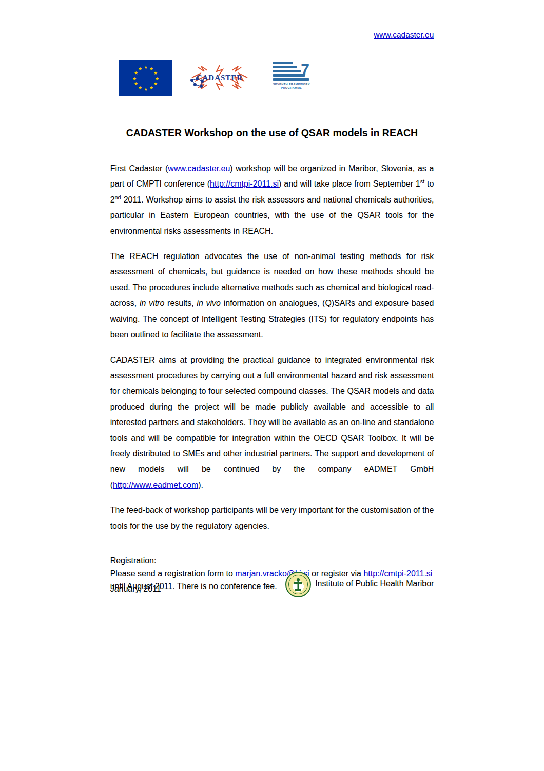www.cadaster.eu
★ ★ ★ ★ ★ ★ ★ ★ ★ ★ ★ ★
CADASTER
7
SEVENTH FRAMEWORK
PROGRAMME
CADASTER Workshop on the use of QSAR models in REACH
First Cadaster (www.cadaster.eu) workshop will be organized in Maribor, Slovenia, as a part of CMPTI conference (http://cmtpi-2011.si) and will take place from September 1st to 2nd 2011. Workshop aims to assist the risk assessors and national chemicals authorities, particular in Eastern European countries, with the use of the QSAR tools for the environmental risks assessments in REACH.
The REACH regulation advocates the use of non-animal testing methods for risk assessment of chemicals, but guidance is needed on how these methods should be used. The procedures include alternative methods such as chemical and biological read-across, in vitro results, in vivo information on analogues, (Q)SARs and exposure based waiving. The concept of Intelligent Testing Strategies (ITS) for regulatory endpoints has been outlined to facilitate the assessment.
CADASTER aims at providing the practical guidance to integrated environmental risk assessment procedures by carrying out a full environmental hazard and risk assessment for chemicals belonging to four selected compound classes. The QSAR models and data produced during the project will be made publicly available and accessible to all interested partners and stakeholders. They will be available as an on-line and standalone tools and will be compatible for integration within the OECD QSAR Toolbox. It will be freely distributed to SMEs and other industrial partners. The support and development of new models will be continued by the company eADMET GmbH (http://www.eadmet.com).
The feed-back of workshop participants will be very important for the customisation of the tools for the use by the regulatory agencies.
Registration:
Please send a registration form to marjan.vracko@ki.si or register via http://cmtpi-2011.si until August 2011. There is no conference fee.
January, 2011
Institute of Public Health Maribor